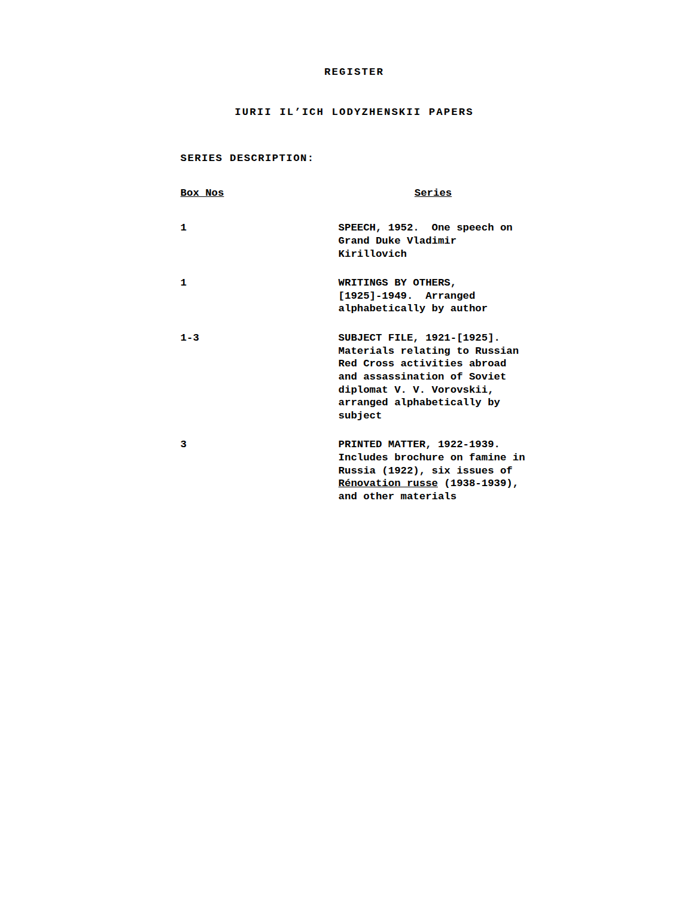REGISTER
IURII IL’ICH LODYZHENSKII PAPERS
SERIES DESCRIPTION:
| Box Nos | Series |
| --- | --- |
| 1 | SPEECH, 1952. One speech on Grand Duke Vladimir Kirillovich |
| 1 | WRITINGS BY OTHERS, [1925]-1949. Arranged alphabetically by author |
| 1-3 | SUBJECT FILE, 1921-[1925]. Materials relating to Russian Red Cross activities abroad and assassination of Soviet diplomat V. V. Vorovskii, arranged alphabetically by subject |
| 3 | PRINTED MATTER, 1922-1939. Includes brochure on famine in Russia (1922), six issues of Rénovation russe (1938-1939), and other materials |